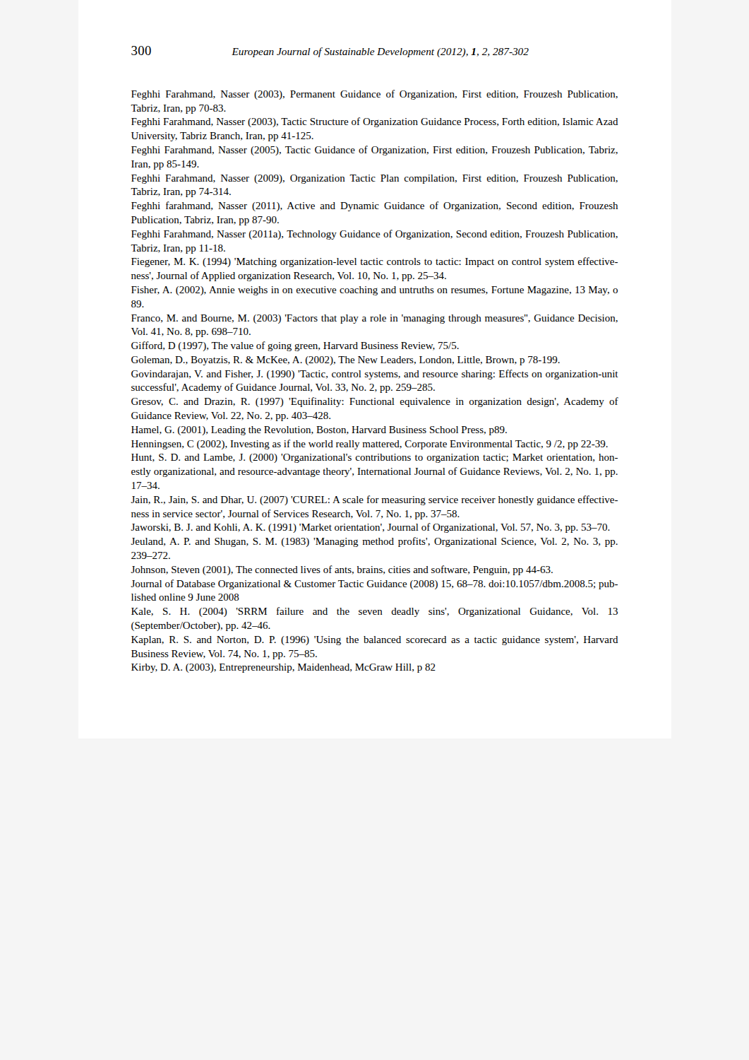300
European Journal of Sustainable Development (2012), 1, 2, 287-302
Feghhi Farahmand, Nasser (2003), Permanent Guidance of Organization, First edition, Frouzesh Publication, Tabriz, Iran, pp 70-83.
Feghhi Farahmand, Nasser (2003), Tactic Structure of Organization Guidance Process, Forth edition, Islamic Azad University, Tabriz Branch, Iran, pp 41-125.
Feghhi Farahmand, Nasser (2005), Tactic Guidance of Organization, First edition, Frouzesh Publication, Tabriz, Iran, pp 85-149.
Feghhi Farahmand, Nasser (2009), Organization Tactic Plan compilation, First edition, Frouzesh Publication, Tabriz, Iran, pp 74-314.
Feghhi farahmand, Nasser (2011), Active and Dynamic Guidance of Organization, Second edition, Frouzesh Publication, Tabriz, Iran, pp 87-90.
Feghhi Farahmand, Nasser (2011a), Technology Guidance of Organization, Second edition, Frouzesh Publication, Tabriz, Iran, pp 11-18.
Fiegener, M. K. (1994) 'Matching organization-level tactic controls to tactic: Impact on control system effectiveness', Journal of Applied organization Research, Vol. 10, No. 1, pp. 25–34.
Fisher, A. (2002), Annie weighs in on executive coaching and untruths on resumes, Fortune Magazine, 13 May, o 89.
Franco, M. and Bourne, M. (2003) 'Factors that play a role in 'managing through measures'', Guidance Decision, Vol. 41, No. 8, pp. 698–710.
Gifford, D (1997), The value of going green, Harvard Business Review, 75/5.
Goleman, D., Boyatzis, R. & McKee, A. (2002), The New Leaders, London, Little, Brown, p 78-199.
Govindarajan, V. and Fisher, J. (1990) 'Tactic, control systems, and resource sharing: Effects on organization-unit successful', Academy of Guidance Journal, Vol. 33, No. 2, pp. 259–285.
Gresov, C. and Drazin, R. (1997) 'Equifinality: Functional equivalence in organization design', Academy of Guidance Review, Vol. 22, No. 2, pp. 403–428.
Hamel, G. (2001), Leading the Revolution, Boston, Harvard Business School Press, p89.
Henningsen, C (2002), Investing as if the world really mattered, Corporate Environmental Tactic, 9 /2, pp 22-39.
Hunt, S. D. and Lambe, J. (2000) 'Organizational's contributions to organization tactic; Market orientation, honestly organizational, and resource-advantage theory', International Journal of Guidance Reviews, Vol. 2, No. 1, pp. 17–34.
Jain, R., Jain, S. and Dhar, U. (2007) 'CUREL: A scale for measuring service receiver honestly guidance effectiveness in service sector', Journal of Services Research, Vol. 7, No. 1, pp. 37–58.
Jaworski, B. J. and Kohli, A. K. (1991) 'Market orientation', Journal of Organizational, Vol. 57, No. 3, pp. 53–70.
Jeuland, A. P. and Shugan, S. M. (1983) 'Managing method profits', Organizational Science, Vol. 2, No. 3, pp. 239–272.
Johnson, Steven (2001), The connected lives of ants, brains, cities and software, Penguin, pp 44-63.
Journal of Database Organizational & Customer Tactic Guidance (2008) 15, 68–78. doi:10.1057/dbm.2008.5; published online 9 June 2008
Kale, S. H. (2004) 'SRRM failure and the seven deadly sins', Organizational Guidance, Vol. 13 (September/October), pp. 42–46.
Kaplan, R. S. and Norton, D. P. (1996) 'Using the balanced scorecard as a tactic guidance system', Harvard Business Review, Vol. 74, No. 1, pp. 75–85.
Kirby, D. A. (2003), Entrepreneurship, Maidenhead, McGraw Hill, p 82